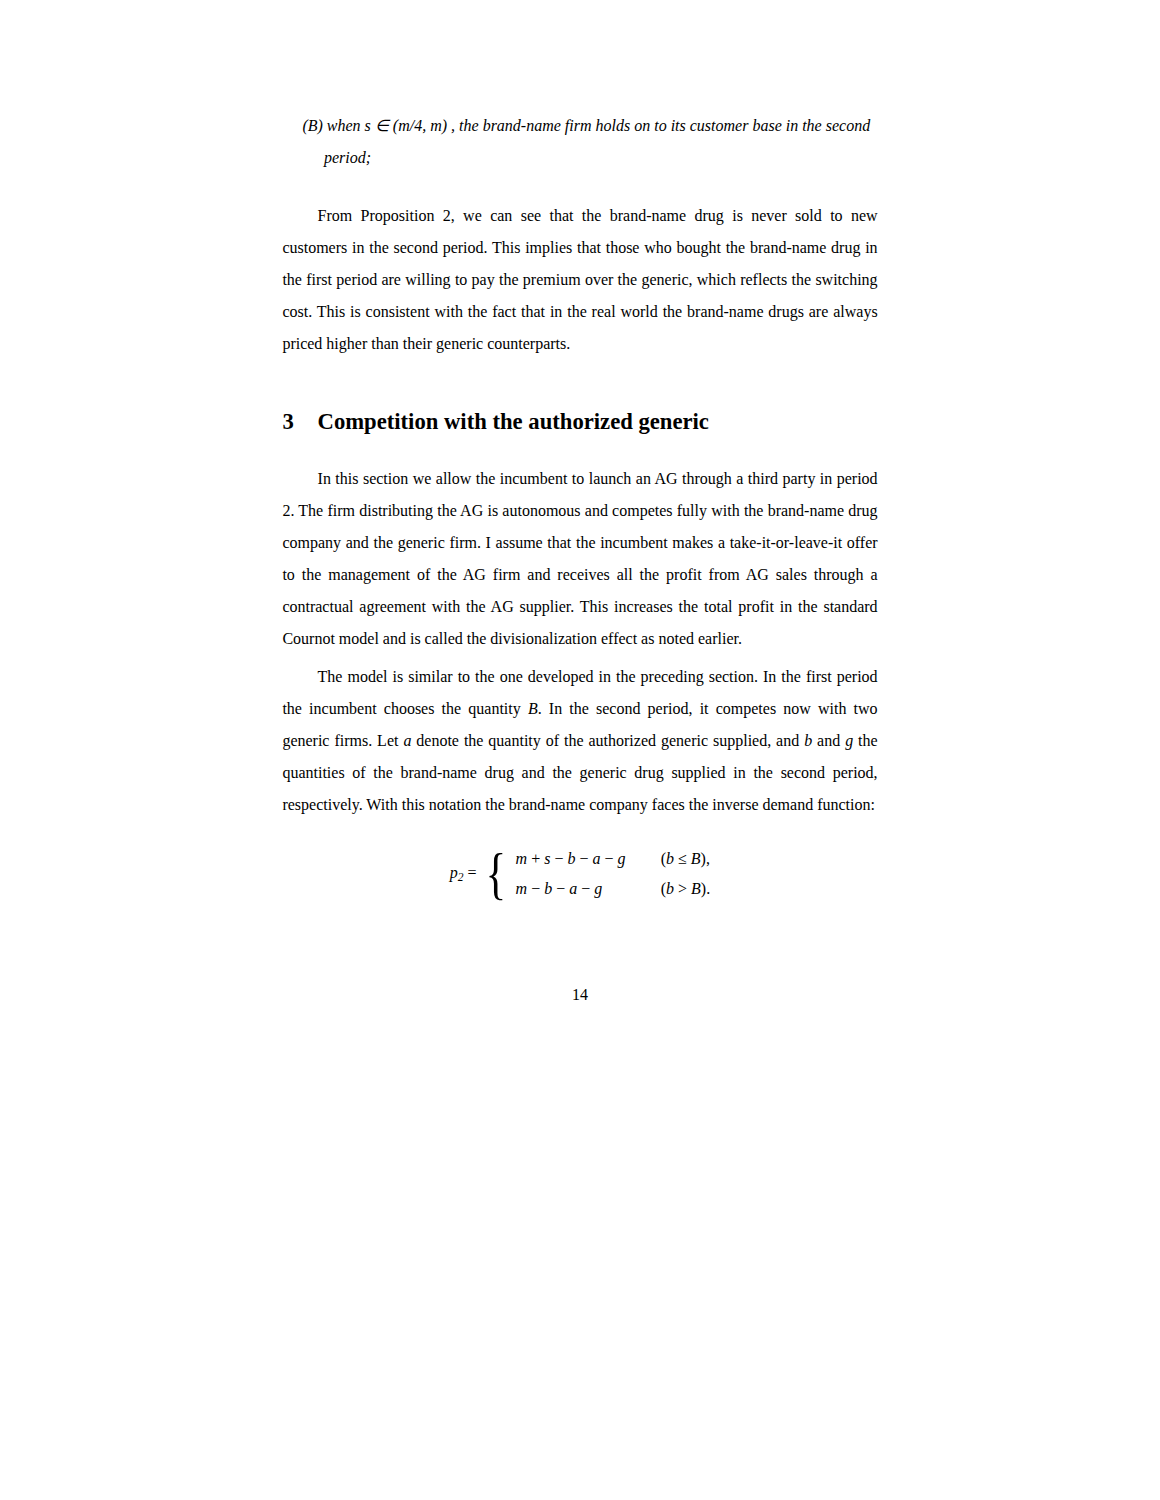(B) when s ∈ (m/4, m) , the brand-name firm holds on to its customer base in the second period;
From Proposition 2, we can see that the brand-name drug is never sold to new customers in the second period. This implies that those who bought the brand-name drug in the first period are willing to pay the premium over the generic, which reflects the switching cost. This is consistent with the fact that in the real world the brand-name drugs are always priced higher than their generic counterparts.
3 Competition with the authorized generic
In this section we allow the incumbent to launch an AG through a third party in period 2. The firm distributing the AG is autonomous and competes fully with the brand-name drug company and the generic firm. I assume that the incumbent makes a take-it-or-leave-it offer to the management of the AG firm and receives all the profit from AG sales through a contractual agreement with the AG supplier. This increases the total profit in the standard Cournot model and is called the divisionalization effect as noted earlier.
The model is similar to the one developed in the preceding section. In the first period the incumbent chooses the quantity B. In the second period, it competes now with two generic firms. Let a denote the quantity of the authorized generic supplied, and b and g the quantities of the brand-name drug and the generic drug supplied in the second period, respectively. With this notation the brand-name company faces the inverse demand function:
p 2 ={
| m + s − b − a − g | ( b ≤ B ), |
| m − b − a − g | ( b > B ). |
14